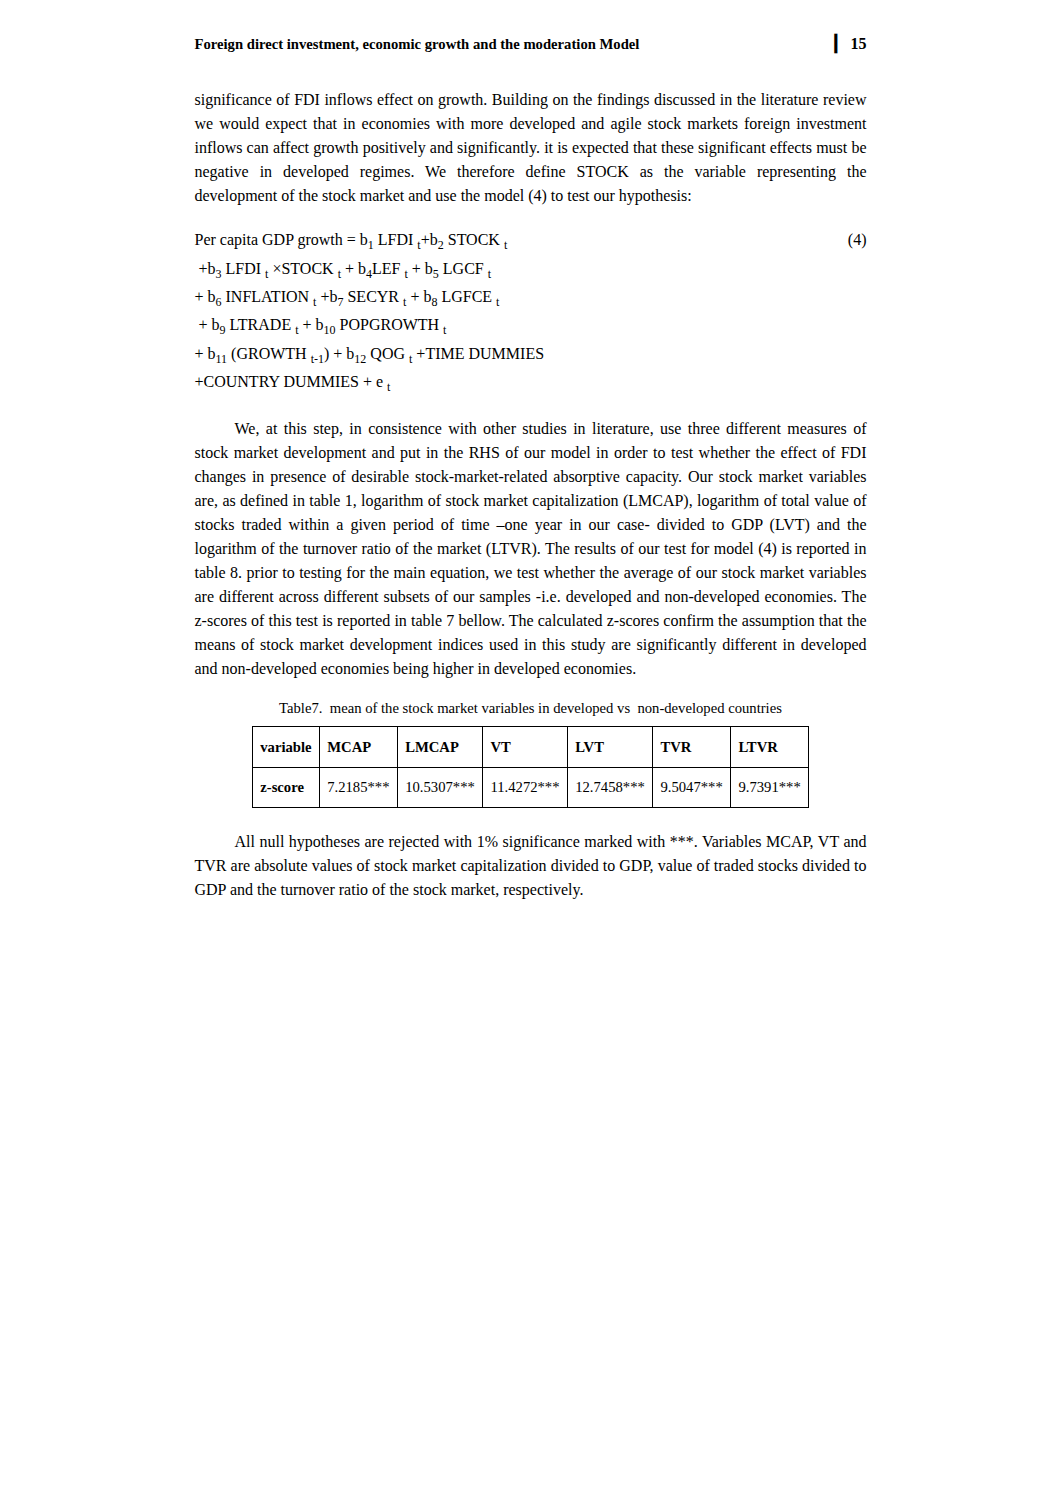Foreign direct investment, economic growth and the moderation Model ┃15
significance of FDI inflows effect on growth. Building on the findings discussed in the literature review we would expect that in economies with more developed and agile stock markets foreign investment inflows can affect growth positively and significantly. it is expected that these significant effects must be negative in developed regimes. We therefore define STOCK as the variable representing the development of the stock market and use the model (4) to test our hypothesis:
(4) Per capita GDP growth = b1 LFDI t+b2 STOCK t +b3 LFDI t ×STOCK t + b4LEF t + b5 LGCF t + b6 INFLATION t +b7 SECYR t + b8 LGFCE t + b9 LTRADE t + b10 POPGROWTH t + b11 (GROWTH t-1) + b12 QOG t +TIME DUMMIES +COUNTRY DUMMIES + e t
We, at this step, in consistence with other studies in literature, use three different measures of stock market development and put in the RHS of our model in order to test whether the effect of FDI changes in presence of desirable stock-market-related absorptive capacity. Our stock market variables are, as defined in table 1, logarithm of stock market capitalization (LMCAP), logarithm of total value of stocks traded within a given period of time –one year in our case- divided to GDP (LVT) and the logarithm of the turnover ratio of the market (LTVR). The results of our test for model (4) is reported in table 8. prior to testing for the main equation, we test whether the average of our stock market variables are different across different subsets of our samples -i.e. developed and non-developed economies. The z-scores of this test is reported in table 7 bellow. The calculated z-scores confirm the assumption that the means of stock market development indices used in this study are significantly different in developed and non-developed economies being higher in developed economies.
Table7. mean of the stock market variables in developed vs non-developed countries
| variable | MCAP | LMCAP | VT | LVT | TVR | LTVR |
| --- | --- | --- | --- | --- | --- | --- |
| z-score | 7.2185*** | 10.5307*** | 11.4272*** | 12.7458*** | 9.5047*** | 9.7391*** |
All null hypotheses are rejected with 1% significance marked with ***. Variables MCAP, VT and TVR are absolute values of stock market capitalization divided to GDP, value of traded stocks divided to GDP and the turnover ratio of the stock market, respectively.